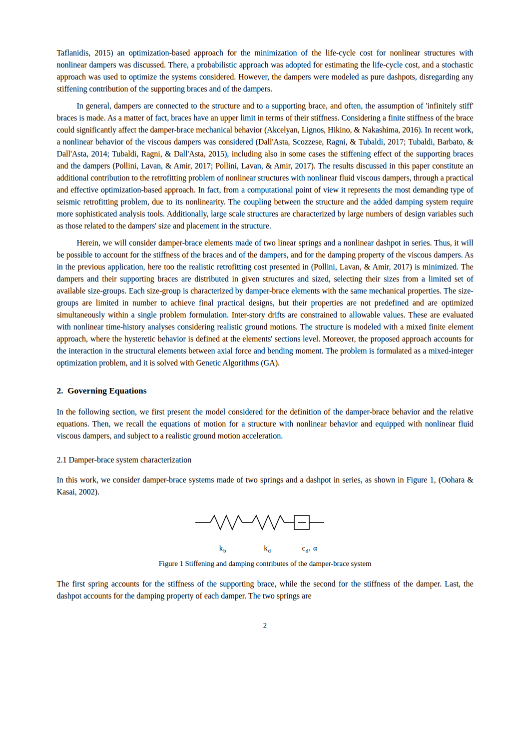Taflanidis, 2015) an optimization-based approach for the minimization of the life-cycle cost for nonlinear structures with nonlinear dampers was discussed. There, a probabilistic approach was adopted for estimating the life-cycle cost, and a stochastic approach was used to optimize the systems considered. However, the dampers were modeled as pure dashpots, disregarding any stiffening contribution of the supporting braces and of the dampers.
In general, dampers are connected to the structure and to a supporting brace, and often, the assumption of 'infinitely stiff' braces is made. As a matter of fact, braces have an upper limit in terms of their stiffness. Considering a finite stiffness of the brace could significantly affect the damper-brace mechanical behavior (Akcelyan, Lignos, Hikino, & Nakashima, 2016). In recent work, a nonlinear behavior of the viscous dampers was considered (Dall'Asta, Scozzese, Ragni, & Tubaldi, 2017; Tubaldi, Barbato, & Dall'Asta, 2014; Tubaldi, Ragni, & Dall'Asta, 2015), including also in some cases the stiffening effect of the supporting braces and the dampers (Pollini, Lavan, & Amir, 2017; Pollini, Lavan, & Amir, 2017). The results discussed in this paper constitute an additional contribution to the retrofitting problem of nonlinear structures with nonlinear fluid viscous dampers, through a practical and effective optimization-based approach. In fact, from a computational point of view it represents the most demanding type of seismic retrofitting problem, due to its nonlinearity. The coupling between the structure and the added damping system require more sophisticated analysis tools. Additionally, large scale structures are characterized by large numbers of design variables such as those related to the dampers' size and placement in the structure.
Herein, we will consider damper-brace elements made of two linear springs and a nonlinear dashpot in series. Thus, it will be possible to account for the stiffness of the braces and of the dampers, and for the damping property of the viscous dampers. As in the previous application, here too the realistic retrofitting cost presented in (Pollini, Lavan, & Amir, 2017) is minimized. The dampers and their supporting braces are distributed in given structures and sized, selecting their sizes from a limited set of available size-groups. Each size-group is characterized by damper-brace elements with the same mechanical properties. The size-groups are limited in number to achieve final practical designs, but their properties are not predefined and are optimized simultaneously within a single problem formulation. Inter-story drifts are constrained to allowable values. These are evaluated with nonlinear time-history analyses considering realistic ground motions. The structure is modeled with a mixed finite element approach, where the hysteretic behavior is defined at the elements' sections level. Moreover, the proposed approach accounts for the interaction in the structural elements between axial force and bending moment. The problem is formulated as a mixed-integer optimization problem, and it is solved with Genetic Algorithms (GA).
2. Governing Equations
In the following section, we first present the model considered for the definition of the damper-brace behavior and the relative equations. Then, we recall the equations of motion for a structure with nonlinear behavior and equipped with nonlinear fluid viscous dampers, and subject to a realistic ground motion acceleration.
2.1 Damper-brace system characterization
In this work, we consider damper-brace systems made of two springs and a dashpot in series, as shown in Figure 1, (Oohara & Kasai, 2002).
kb kd cd, α
Figure 1 Stiffening and damping contributes of the damper-brace system
The first spring accounts for the stiffness of the supporting brace, while the second for the stiffness of the damper. Last, the dashpot accounts for the damping property of each damper. The two springs are
2